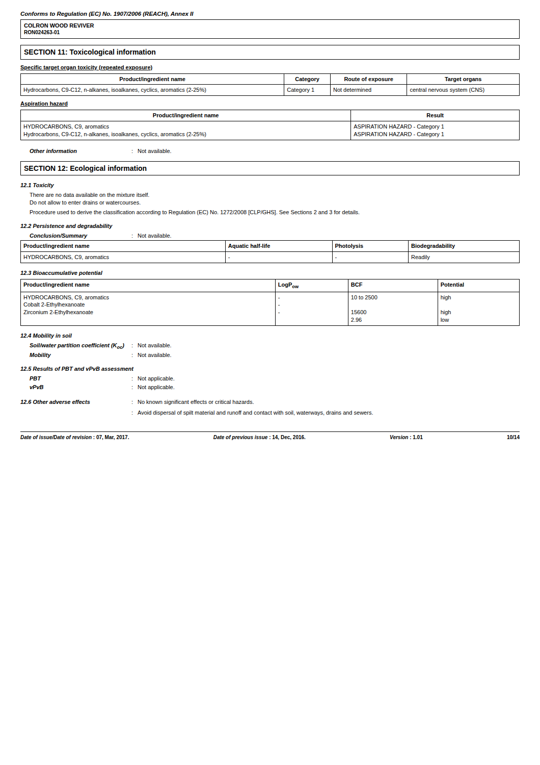Conforms to Regulation (EC) No. 1907/2006 (REACH), Annex II
COLRON WOOD REVIVER
RON024263-01
SECTION 11: Toxicological information
Specific target organ toxicity (repeated exposure)
| Product/ingredient name | Category | Route of exposure | Target organs |
| --- | --- | --- | --- |
| Hydrocarbons, C9-C12, n-alkanes, isoalkanes, cyclics, aromatics (2-25%) | Category 1 | Not determined | central nervous system (CNS) |
Aspiration hazard
| Product/ingredient name | Result |
| --- | --- |
| HYDROCARBONS, C9, aromatics Hydrocarbons, C9-C12, n-alkanes, isoalkanes, cyclics, aromatics (2-25%) | ASPIRATION HAZARD - Category 1 ASPIRATION HAZARD - Category 1 |
Other information
:
Not available.
SECTION 12: Ecological information
12.1 Toxicity
There are no data available on the mixture itself.
Do not allow to enter drains or watercourses.
Procedure used to derive the classification according to Regulation (EC) No. 1272/2008 [CLP/GHS]. See Sections 2 and 3 for details.
12.2 Persistence and degradability
Conclusion/Summary
:
Not available.
| Product/ingredient name | Aquatic half-life | Photolysis | Biodegradability |
| --- | --- | --- | --- |
| HYDROCARBONS, C9, aromatics | - | - | Readily |
12.3 Bioaccumulative potential
| Product/ingredient name | LogP ow | BCF | Potential |
| --- | --- | --- | --- |
| HYDROCARBONS, C9, aromatics Cobalt 2-Ethylhexanoate Zirconium 2-Ethylhexanoate | - - - | 10 to 2500 15600 2.96 | high high low |
12.4 Mobility in soil
Soil/water partition coefficient (Koc)
:
Not available.
Mobility
:
Not available.
12.5 Results of PBT and vPvB assessment
PBT
:
Not applicable.
vPvB
:
Not applicable.
12.6 Other adverse effects
:
No known significant effects or critical hazards.
:
Avoid dispersal of spilt material and runoff and contact with soil, waterways, drains and sewers.
Date of issue/Date of revision : 07, Mar, 2017.
Date of previous issue : 14, Dec, 2016.
Version : 1.01
10/14